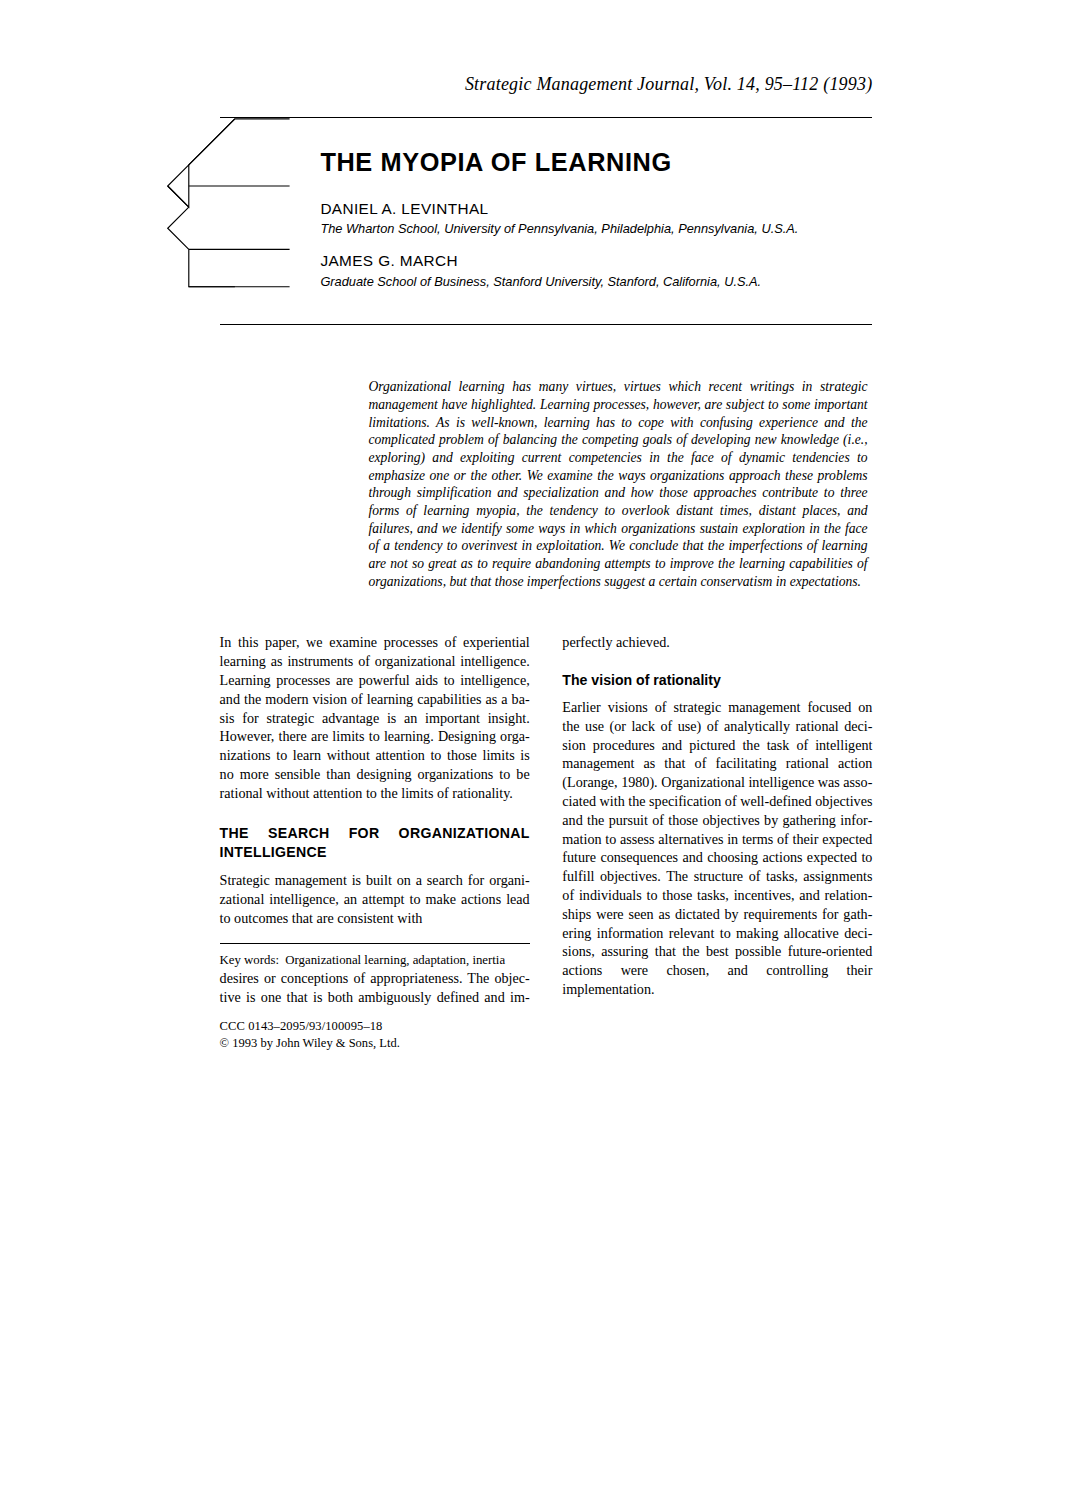Strategic Management Journal, Vol. 14, 95–112 (1993)
THE MYOPIA OF LEARNING
DANIEL A. LEVINTHAL
The Wharton School, University of Pennsylvania, Philadelphia, Pennsylvania, U.S.A.
JAMES G. MARCH
Graduate School of Business, Stanford University, Stanford, California, U.S.A.
Organizational learning has many virtues, virtues which recent writings in strategic management have highlighted. Learning processes, however, are subject to some important limitations. As is well-known, learning has to cope with confusing experience and the complicated problem of balancing the competing goals of developing new knowledge (i.e., exploring) and exploiting current competencies in the face of dynamic tendencies to emphasize one or the other. We examine the ways organizations approach these problems through simplification and specialization and how those approaches contribute to three forms of learning myopia, the tendency to overlook distant times, distant places, and failures, and we identify some ways in which organizations sustain exploration in the face of a tendency to overinvest in exploitation. We conclude that the imperfections of learning are not so great as to require abandoning attempts to improve the learning capabilities of organizations, but that those imperfections suggest a certain conservatism in expectations.
In this paper, we examine processes of experiential learning as instruments of organizational intelligence. Learning processes are powerful aids to intelligence, and the modern vision of learning capabilities as a basis for strategic advantage is an important insight. However, there are limits to learning. Designing organizations to learn without attention to those limits is no more sensible than designing organizations to be rational without attention to the limits of rationality.
The search for organizational intelligence
Strategic management is built on a search for organizational intelligence, an attempt to make actions lead to outcomes that are consistent with
Key words: Organizational learning, adaptation, inertia
desires or conceptions of appropriateness. The objective is one that is both ambiguously defined and imperfectly achieved.
The vision of rationality
Earlier visions of strategic management focused on the use (or lack of use) of analytically rational decision procedures and pictured the task of intelligent management as that of facilitating rational action (Lorange, 1980). Organizational intelligence was associated with the specification of well-defined objectives and the pursuit of those objectives by gathering information to assess alternatives in terms of their expected future consequences and choosing actions expected to fulfill objectives. The structure of tasks, assignments of individuals to those tasks, incentives, and relationships were seen as dictated by requirements for gathering information relevant to making allocative decisions, assuring that the best possible future-oriented actions were chosen, and controlling their implementation.
CCC 0143–2095/93/100095–18
© 1993 by John Wiley & Sons, Ltd.